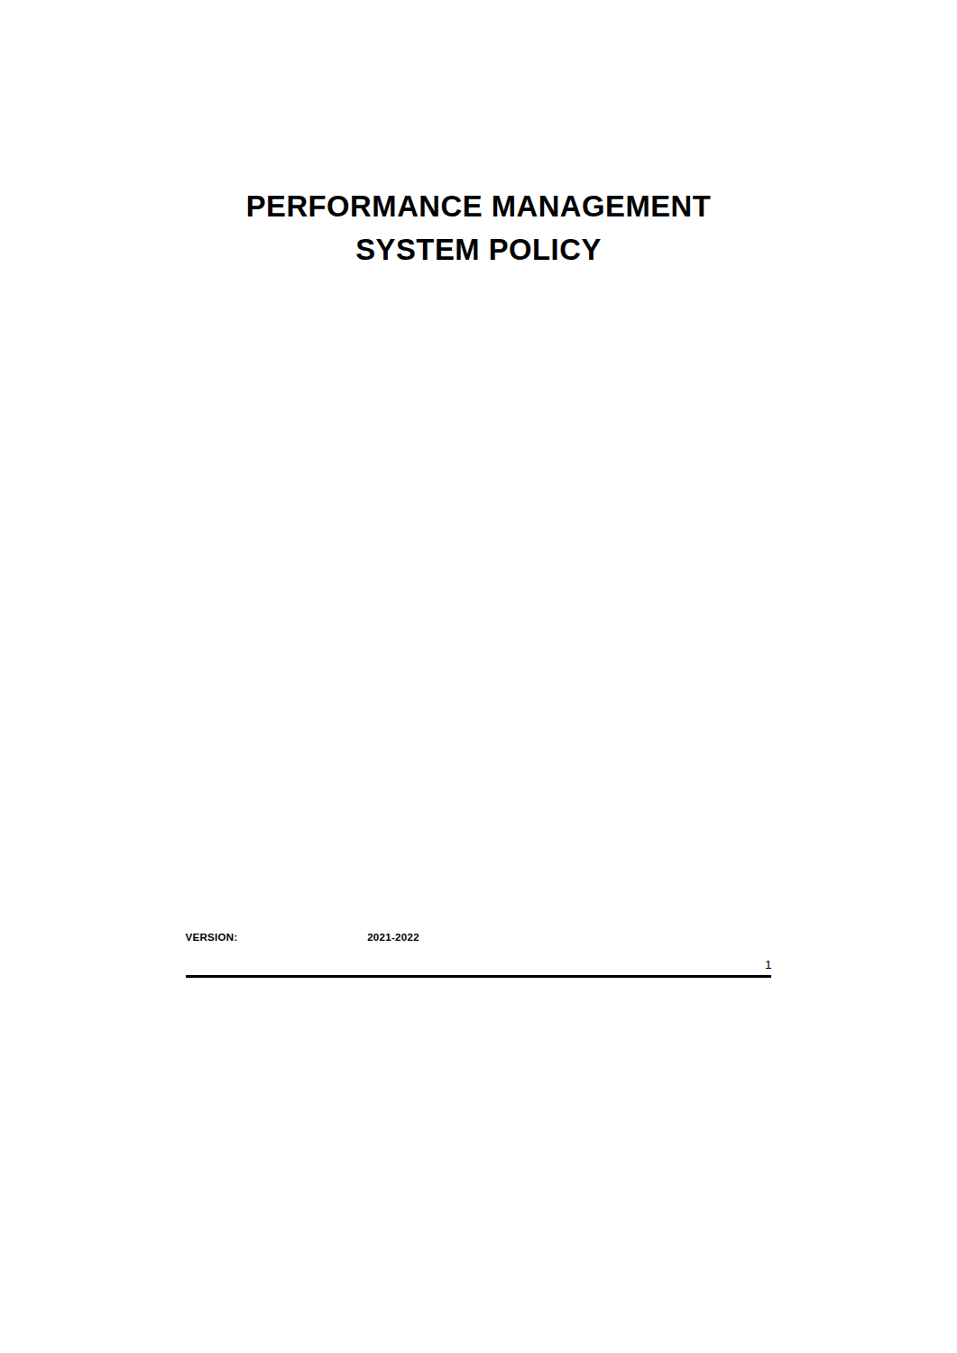dr.jsmlmDr JS Moroka Local Municipality
PERFORMANCE MANAGEMENT
SYSTEM POLICY
VERSION: 2021-2022
1